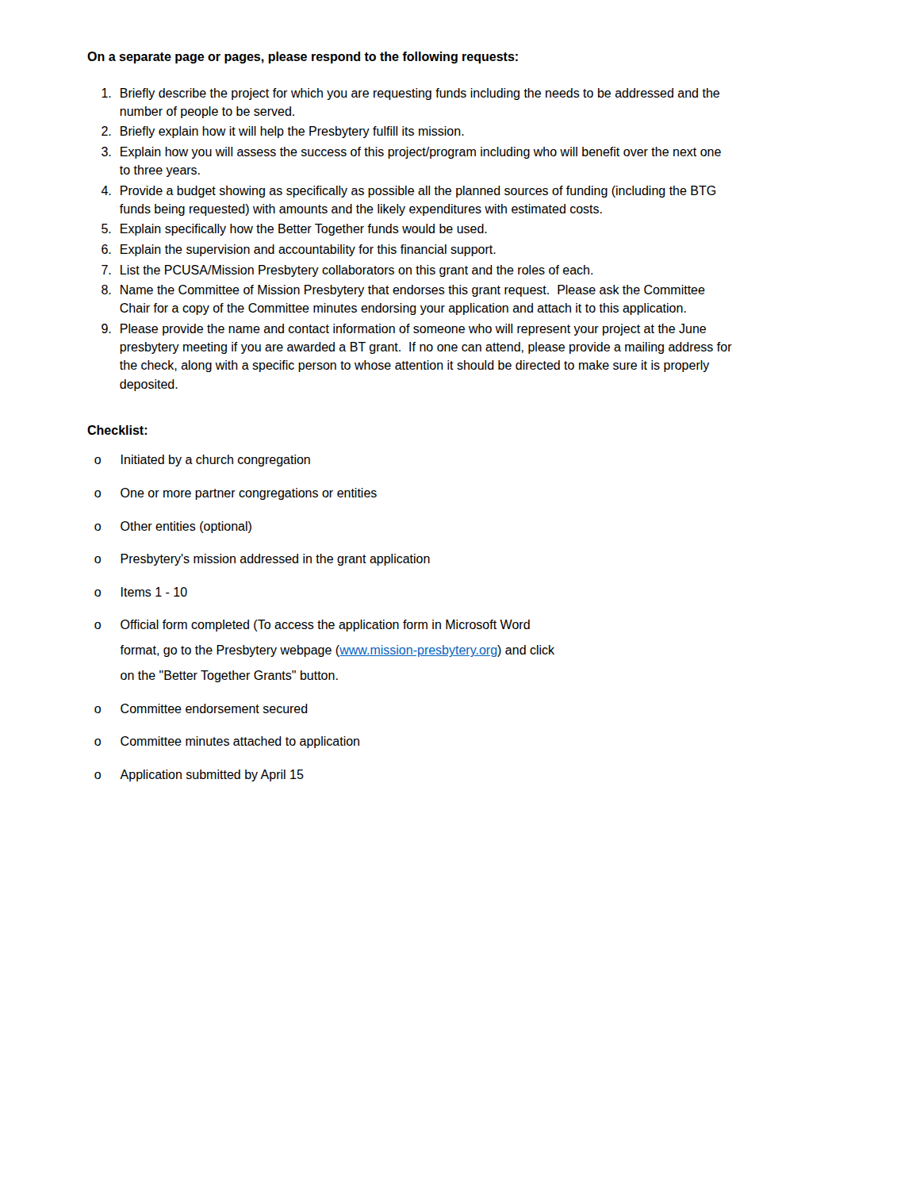On a separate page or pages, please respond to the following requests:
Briefly describe the project for which you are requesting funds including the needs to be addressed and the number of people to be served.
Briefly explain how it will help the Presbytery fulfill its mission.
Explain how you will assess the success of this project/program including who will benefit over the next one to three years.
Provide a budget showing as specifically as possible all the planned sources of funding (including the BTG funds being requested) with amounts and the likely expenditures with estimated costs.
Explain specifically how the Better Together funds would be used.
Explain the supervision and accountability for this financial support.
List the PCUSA/Mission Presbytery collaborators on this grant and the roles of each.
Name the Committee of Mission Presbytery that endorses this grant request. Please ask the Committee Chair for a copy of the Committee minutes endorsing your application and attach it to this application.
Please provide the name and contact information of someone who will represent your project at the June presbytery meeting if you are awarded a BT grant. If no one can attend, please provide a mailing address for the check, along with a specific person to whose attention it should be directed to make sure it is properly deposited.
Checklist:
Initiated by a church congregation
One or more partner congregations or entities
Other entities (optional)
Presbytery's mission addressed in the grant application
Items 1 - 10
Official form completed (To access the application form in Microsoft Word format, go to the Presbytery webpage (www.mission-presbytery.org) and click on the "Better Together Grants" button.
Committee endorsement secured
Committee minutes attached to application
Application submitted by April 15